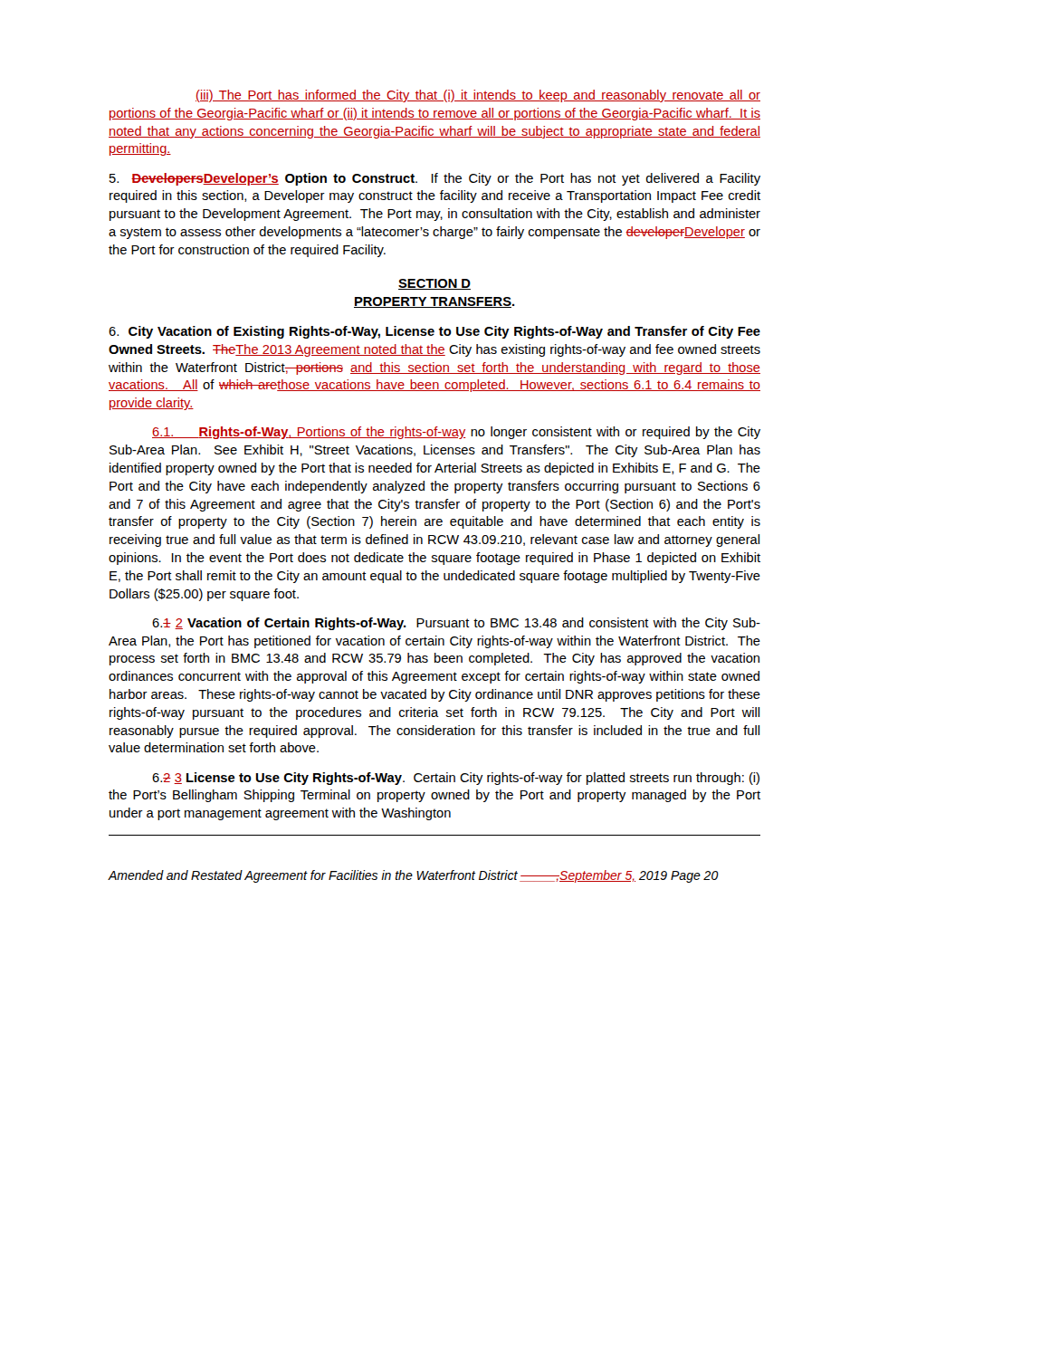(iii) The Port has informed the City that (i) it intends to keep and reasonably renovate all or portions of the Georgia-Pacific wharf or (ii) it intends to remove all or portions of the Georgia-Pacific wharf. It is noted that any actions concerning the Georgia-Pacific wharf will be subject to appropriate state and federal permitting.
5. Developers Developer’s Option to Construct. If the City or the Port has not yet delivered a Facility required in this section, a Developer may construct the facility and receive a Transportation Impact Fee credit pursuant to the Development Agreement. The Port may, in consultation with the City, establish and administer a system to assess other developments a “latecomer’s charge” to fairly compensate the developer Developer or the Port for construction of the required Facility.
SECTION D
PROPERTY TRANSFERS.
6. City Vacation of Existing Rights-of-Way, License to Use City Rights-of-Way and Transfer of City Fee Owned Streets. The The 2013 Agreement noted that the City has existing rights-of-way and fee owned streets within the Waterfront District, portions and this section set forth the understanding with regard to those vacations. All of which are those vacations have been completed. However, sections 6.1 to 6.4 remains to provide clarity.
6.1. Rights-of-Way, Portions of the rights-of-way no longer consistent with or required by the City Sub-Area Plan. See Exhibit H, "Street Vacations, Licenses and Transfers". The City Sub-Area Plan has identified property owned by the Port that is needed for Arterial Streets as depicted in Exhibits E, F and G. The Port and the City have each independently analyzed the property transfers occurring pursuant to Sections 6 and 7 of this Agreement and agree that the City's transfer of property to the Port (Section 6) and the Port's transfer of property to the City (Section 7) herein are equitable and have determined that each entity is receiving true and full value as that term is defined in RCW 43.09.210, relevant case law and attorney general opinions. In the event the Port does not dedicate the square footage required in Phase 1 depicted on Exhibit E, the Port shall remit to the City an amount equal to the undedicated square footage multiplied by Twenty-Five Dollars ($25.00) per square foot.
6.1 2 Vacation of Certain Rights-of-Way. Pursuant to BMC 13.48 and consistent with the City Sub-Area Plan, the Port has petitioned for vacation of certain City rights-of-way within the Waterfront District. The process set forth in BMC 13.48 and RCW 35.79 has been completed. The City has approved the vacation ordinances concurrent with the approval of this Agreement except for certain rights-of-way within state owned harbor areas. These rights-of-way cannot be vacated by City ordinance until DNR approves petitions for these rights-of-way pursuant to the procedures and criteria set forth in RCW 79.125. The City and Port will reasonably pursue the required approval. The consideration for this transfer is included in the true and full value determination set forth above.
6.2 3 License to Use City Rights-of-Way. Certain City rights-of-way for platted streets run through: (i) the Port’s Bellingham Shipping Terminal on property owned by the Port and property managed by the Port under a port management agreement with the Washington
Amended and Restated Agreement for Facilities in the Waterfront District _____, September 5, 2019 Page 20